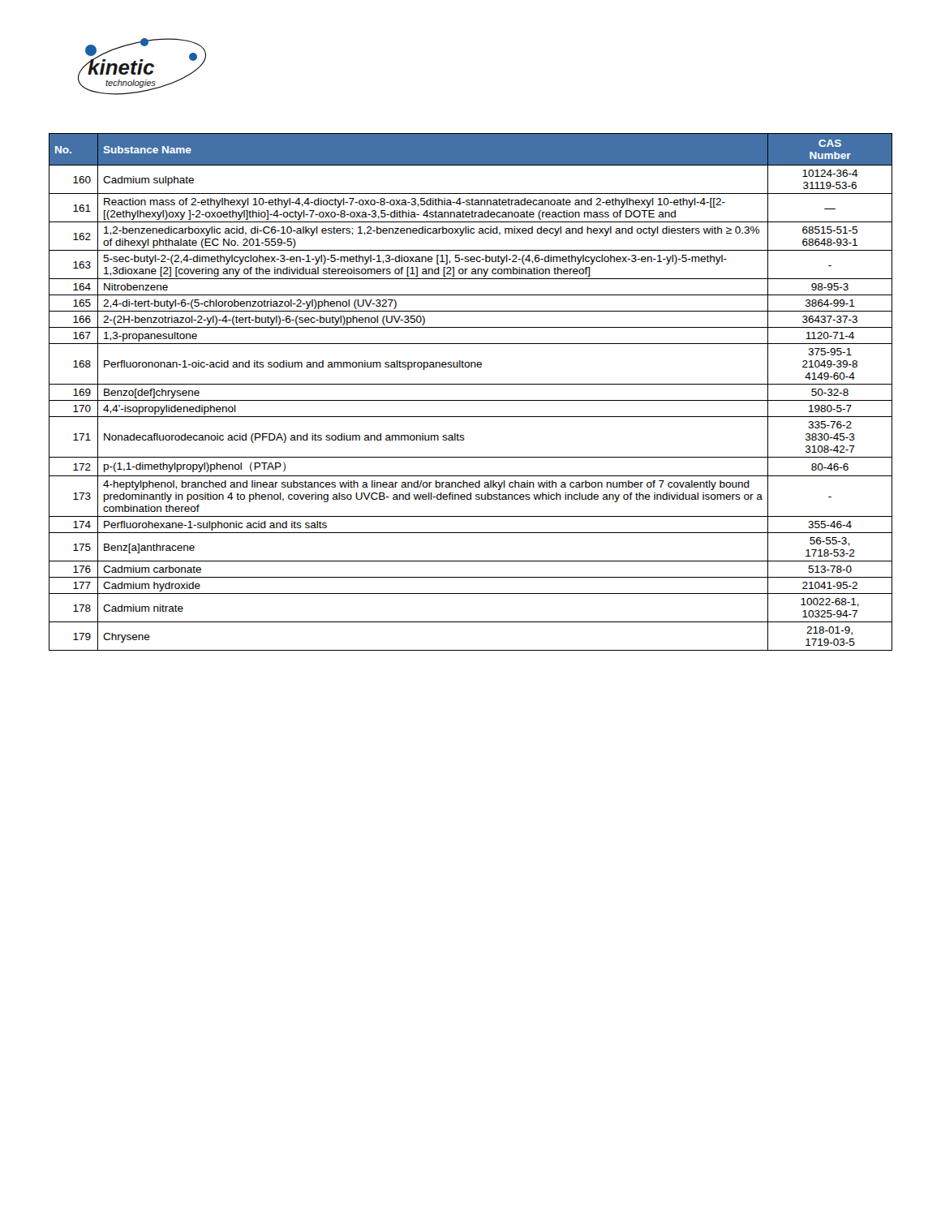kinetic technologies
| No. | Substance Name | CAS Number |
| --- | --- | --- |
| 160 | Cadmium sulphate | 10124-36-4 31119-53-6 |
| 161 | Reaction mass of 2-ethylhexyl 10-ethyl-4,4-dioctyl-7-oxo-8-oxa-3,5dithia-4-stannatetradecanoate and 2-ethylhexyl 10-ethyl-4-[[2- [(2ethylhexyl)oxy ]-2-oxoethyl]thio]-4-octyl-7-oxo-8-oxa-3,5-dithia- 4stannatetradecanoate (reaction mass of DOTE and | — |
| 162 | 1,2-benzenedicarboxylic acid, di-C6-10-alkyl esters; 1,2-benzenedicarboxylic acid, mixed decyl and hexyl and octyl diesters with ≥ 0.3% of dihexyl phthalate (EC No. 201-559-5) | 68515-51-5 68648-93-1 |
| 163 | 5-sec-butyl-2-(2,4-dimethylcyclohex-3-en-1-yl)-5-methyl-1,3-dioxane [1], 5-sec-butyl-2-(4,6-dimethylcyclohex-3-en-1-yl)-5-methyl-1,3dioxane [2] [covering any of the individual stereoisomers of [1] and [2] or any combination thereof] | - |
| 164 | Nitrobenzene | 98-95-3 |
| 165 | 2,4-di-tert-butyl-6-(5-chlorobenzotriazol-2-yl)phenol (UV-327) | 3864-99-1 |
| 166 | 2-(2H-benzotriazol-2-yl)-4-(tert-butyl)-6-(sec-butyl)phenol (UV-350) | 36437-37-3 |
| 167 | 1,3-propanesultone | 1120-71-4 |
| 168 | Perfluorononan-1-oic-acid and its sodium and ammonium saltspropanesultone | 375-95-1 21049-39-8 4149-60-4 |
| 169 | Benzo[def]chrysene | 50-32-8 |
| 170 | 4,4'-isopropylidenediphenol | 1980-5-7 |
| 171 | Nonadecafluorodecanoic acid (PFDA) and its sodium and ammonium salts | 335-76-2 3830-45-3 3108-42-7 |
| 172 | p-(1,1-dimethylpropyl)phenol（PTAP） | 80-46-6 |
| 173 | 4-heptylphenol, branched and linear substances with a linear and/or branched alkyl chain with a carbon number of 7 covalently bound predominantly in position 4 to phenol, covering also UVCB- and well-defined substances which include any of the individual isomers or a combination thereof | - |
| 174 | Perfluorohexane-1-sulphonic acid and its salts | 355-46-4 |
| 175 | Benz[a]anthracene | 56-55-3, 1718-53-2 |
| 176 | Cadmium carbonate | 513-78-0 |
| 177 | Cadmium hydroxide | 21041-95-2 |
| 178 | Cadmium nitrate | 10022-68-1, 10325-94-7 |
| 179 | Chrysene | 218-01-9, 1719-03-5 |